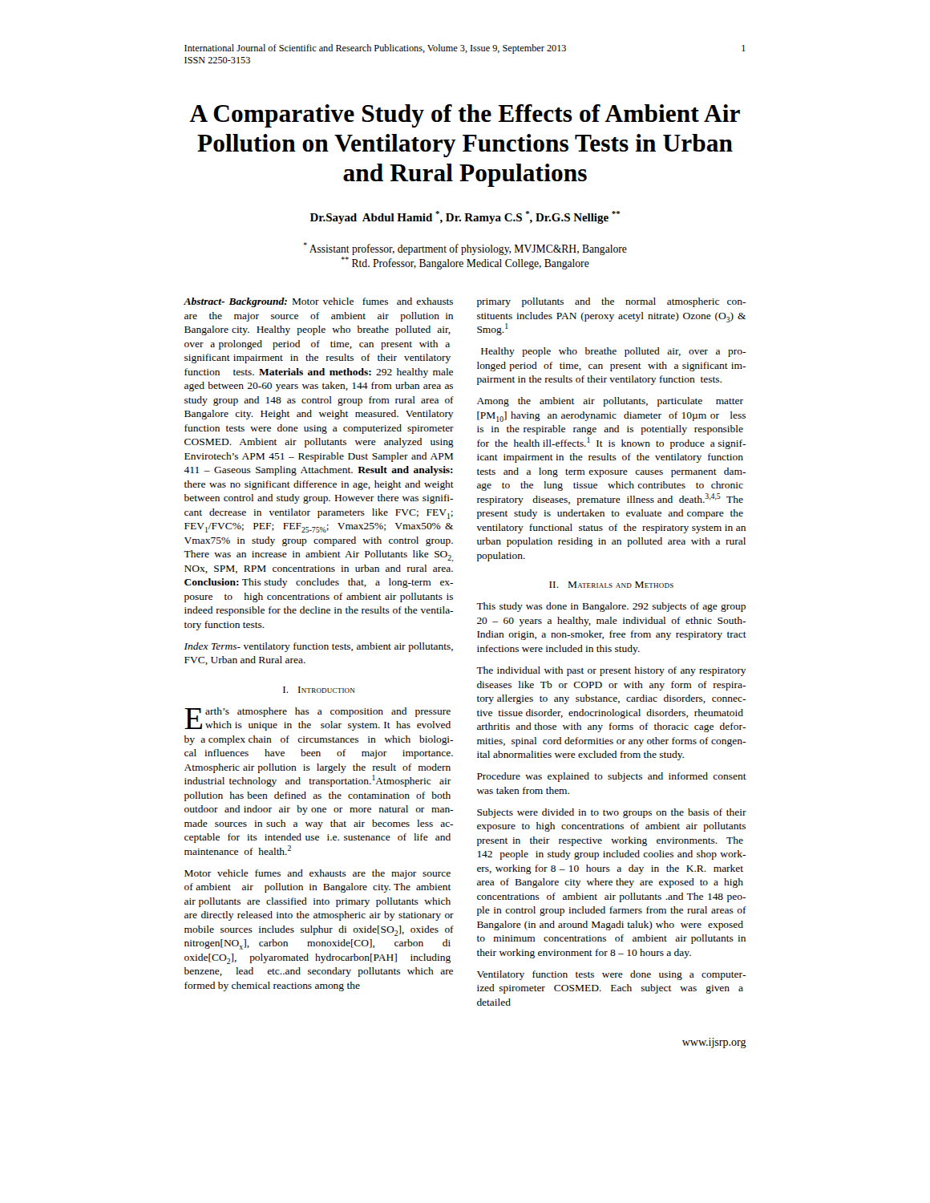International Journal of Scientific and Research Publications, Volume 3, Issue 9, September 2013
ISSN 2250-3153 1
A Comparative Study of the Effects of Ambient Air Pollution on Ventilatory Functions Tests in Urban and Rural Populations
Dr.Sayad Abdul Hamid *, Dr. Ramya C.S *, Dr.G.S Nellige **
* Assistant professor, department of physiology, MVJMC&RH, Bangalore
** Rtd. Professor, Bangalore Medical College, Bangalore
Abstract- Background: Motor vehicle fumes and exhausts are the major source of ambient air pollution in Bangalore city. Healthy people who breathe polluted air, over a prolonged period of time, can present with a significant impairment in the results of their ventilatory function tests. Materials and methods: 292 healthy male aged between 20-60 years was taken, 144 from urban area as study group and 148 as control group from rural area of Bangalore city. Height and weight measured. Ventilatory function tests were done using a computerized spirometer COSMED. Ambient air pollutants were analyzed using Envirotech’s APM 451 – Respirable Dust Sampler and APM 411 – Gaseous Sampling Attachment. Result and analysis: there was no significant difference in age, height and weight between control and study group. However there was significant decrease in ventilator parameters like FVC; FEV1; FEV1/FVC%; PEF; FEF25-75%; Vmax25%; Vmax50% & Vmax75% in study group compared with control group. There was an increase in ambient Air Pollutants like SO2, NOx, SPM, RPM concentrations in urban and rural area. Conclusion: This study concludes that, a long-term exposure to high concentrations of ambient air pollutants is indeed responsible for the decline in the results of the ventilatory function tests.
Index Terms- ventilatory function tests, ambient air pollutants, FVC, Urban and Rural area.
I. Introduction
Earth’s atmosphere has a composition and pressure which is unique in the solar system. It has evolved by a complex chain of circumstances in which biological influences have been of major importance. Atmospheric air pollution is largely the result of modern industrial technology and transportation.1Atmospheric air pollution has been defined as the contamination of both outdoor and indoor air by one or more natural or manmade sources in such a way that air becomes less acceptable for its intended use i.e. sustenance of life and maintenance of health.2
Motor vehicle fumes and exhausts are the major source of ambient air pollution in Bangalore city. The ambient air pollutants are classified into primary pollutants which are directly released into the atmospheric air by stationary or mobile sources includes sulphur di oxide[SO2], oxides of nitrogen[NOx], carbon monoxide[CO], carbon di oxide[CO2], polyaromated hydrocarbon[PAH] including benzene, lead etc..and secondary pollutants which are formed by chemical reactions among the
primary pollutants and the normal atmospheric constituents includes PAN (peroxy acetyl nitrate) Ozone (O3) & Smog.1
Healthy people who breathe polluted air, over a prolonged period of time, can present with a significant impairment in the results of their ventilatory function tests.
Among the ambient air pollutants, particulate matter [PM10] having an aerodynamic diameter of 10µm or less is in the respirable range and is potentially responsible for the health ill-effects.1 It is known to produce a significant impairment in the results of the ventilatory function tests and a long term exposure causes permanent damage to the lung tissue which contributes to chronic respiratory diseases, premature illness and death.3,4,5 The present study is undertaken to evaluate and compare the ventilatory functional status of the respiratory system in an urban population residing in an polluted area with a rural population.
II. Materials and Methods
This study was done in Bangalore. 292 subjects of age group 20 – 60 years a healthy, male individual of ethnic South-Indian origin, a non-smoker, free from any respiratory tract infections were included in this study.
The individual with past or present history of any respiratory diseases like Tb or COPD or with any form of respiratory allergies to any substance, cardiac disorders, connective tissue disorder, endocrinological disorders, rheumatoid arthritis and those with any forms of thoracic cage deformities, spinal cord deformities or any other forms of congenital abnormalities were excluded from the study.
Procedure was explained to subjects and informed consent was taken from them.
Subjects were divided in to two groups on the basis of their exposure to high concentrations of ambient air pollutants present in their respective working environments. The 142 people in study group included coolies and shop workers, working for 8 – 10 hours a day in the K.R. market area of Bangalore city where they are exposed to a high concentrations of ambient air pollutants .and The 148 people in control group included farmers from the rural areas of Bangalore (in and around Magadi taluk) who were exposed to minimum concentrations of ambient air pollutants in their working environment for 8 – 10 hours a day.
Ventilatory function tests were done using a computerized spirometer COSMED. Each subject was given a detailed
www.ijsrp.org